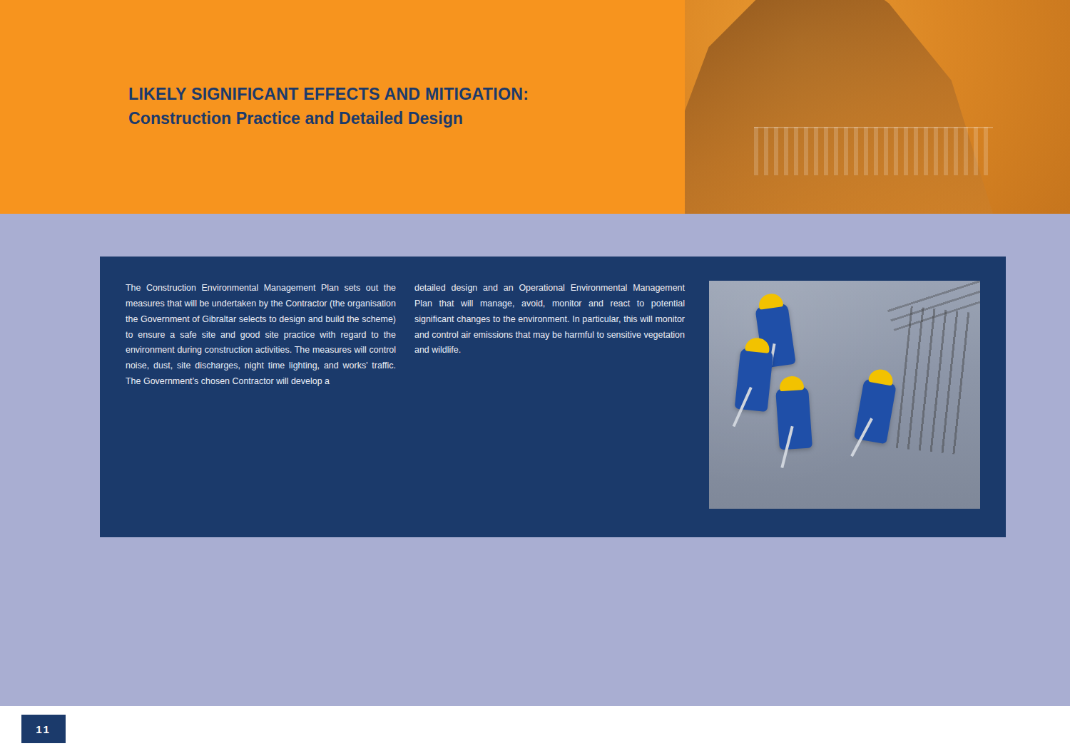LIKELY SIGNIFICANT EFFECTS AND MITIGATION:
Construction Practice and Detailed Design
The Construction Environmental Management Plan sets out the measures that will be undertaken by the Contractor (the organisation the Government of Gibraltar selects to design and build the scheme) to ensure a safe site and good site practice with regard to the environment during construction activities. The measures will control noise, dust, site discharges, night time lighting, and works’ traffic. The Government’s chosen Contractor will develop a
detailed design and an Operational Environmental Management Plan that will manage, avoid, monitor and react to potential significant changes to the environment. In particular, this will monitor and control air emissions that may be harmful to sensitive vegetation and wildlife.
11